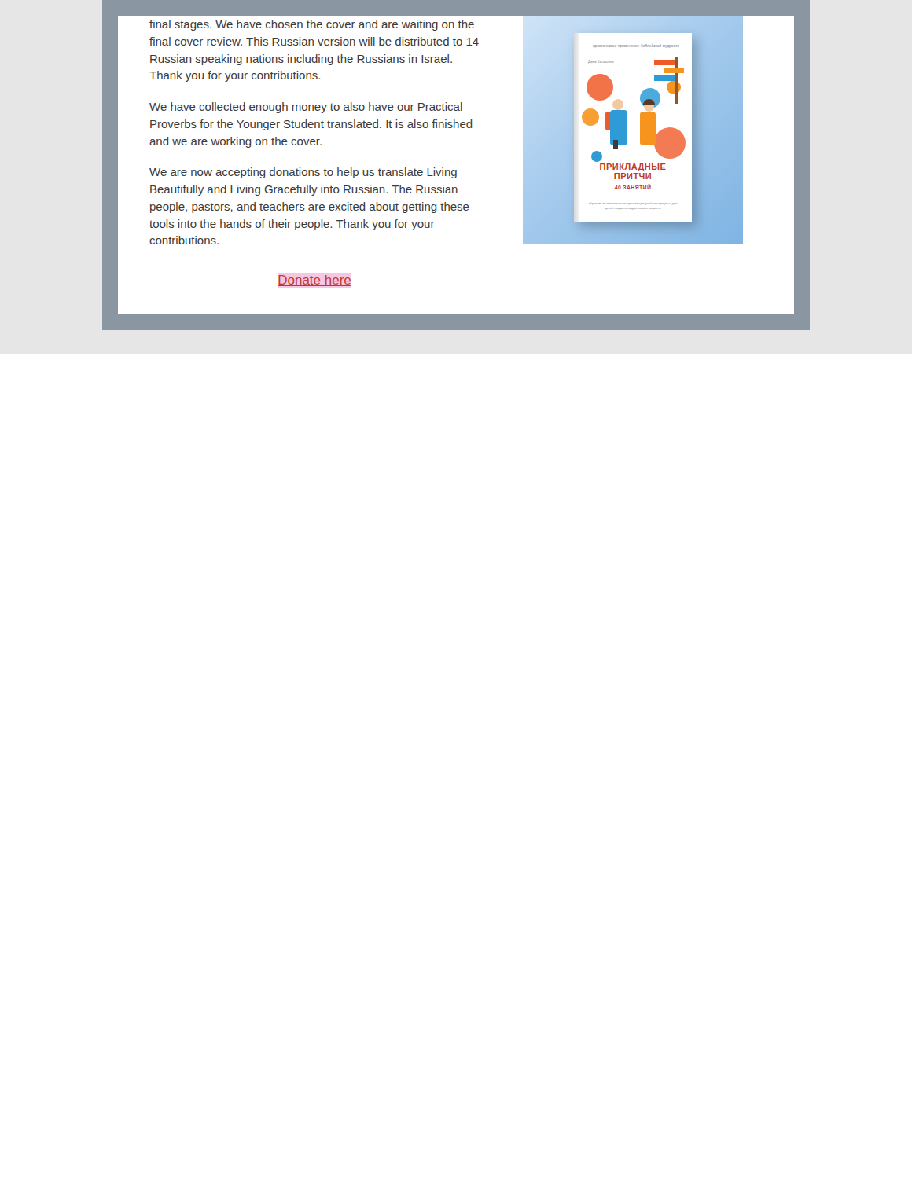| final stages. We have chosen the cover and are waiting on the final cover review. This Russian version will be distributed to 14 Russian speaking nations including the Russians in Israel. Thank you for your contributions. We have collected enough money to also have our Practical Proverbs for the Younger Student translated. It is also finished and we are working on the cover. We are now accepting donations to help us translate Living Beautifully and Living Gracefully into Russian. The Russian people, pastors, and teachers are excited about getting these tools into the hands of their people. Thank you for your contributions. Donate here | практическое применение библейской мудрости Дана Калашник ПРИКЛАДНЫЕ ПРИТЧИ 40 ЗАНЯТИЙ обучение занимательно по организации учебного процесса для детей старшего подросткового возраста |